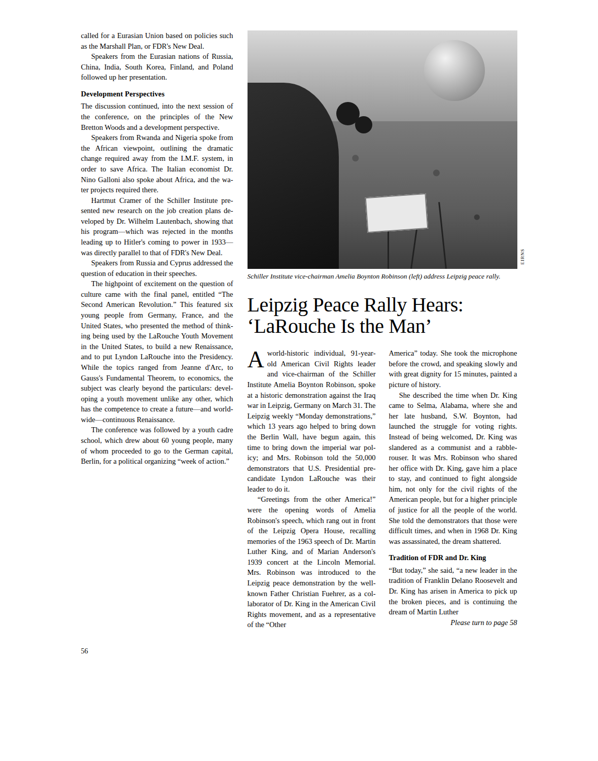called for a Eurasian Union based on policies such as the Marshall Plan, or FDR's New Deal.
Speakers from the Eurasian nations of Russia, China, India, South Korea, Finland, and Poland followed up her presentation.
Development Perspectives
The discussion continued, into the next session of the conference, on the principles of the New Bretton Woods and a development perspective.
Speakers from Rwanda and Nigeria spoke from the African viewpoint, outlining the dramatic change required away from the I.M.F. system, in order to save Africa. The Italian economist Dr. Nino Galloni also spoke about Africa, and the water projects required there.
Hartmut Cramer of the Schiller Institute presented new research on the job creation plans developed by Dr. Wilhelm Lautenbach, showing that his program—which was rejected in the months leading up to Hitler's coming to power in 1933—was directly parallel to that of FDR's New Deal.
Speakers from Russia and Cyprus addressed the question of education in their speeches.
The highpoint of excitement on the question of culture came with the final panel, entitled “The Second American Revolution.” This featured six young people from Germany, France, and the United States, who presented the method of thinking being used by the LaRouche Youth Movement in the United States, to build a new Renaissance, and to put Lyndon LaRouche into the Presidency. While the topics ranged from Jeanne d'Arc, to Gauss's Fundamental Theorem, to economics, the subject was clearly beyond the particulars: developing a youth movement unlike any other, which has the competence to create a future—and worldwide—continuous Renaissance.
The conference was followed by a youth cadre school, which drew about 60 young people, many of whom proceeded to go to the German capital, Berlin, for a political organizing “week of action.”
EIRNS
Schiller Institute vice-chairman Amelia Boynton Robinson (left) address Leipzig peace rally.
Leipzig Peace Rally Hears:
‘LaRouche Is the Man’
Aworld-historic individual, 91-year-old American Civil Rights leader and vice-chairman of the Schiller Institute Amelia Boynton Robinson, spoke at a historic demonstration against the Iraq war in Leipzig, Germany on March 31. The Leipzig weekly “Monday demonstrations,” which 13 years ago helped to bring down the Berlin Wall, have begun again, this time to bring down the imperial war policy; and Mrs. Robinson told the 50,000 demonstrators that U.S. Presidential pre-candidate Lyndon LaRouche was their leader to do it.
“Greetings from the other America!” were the opening words of Amelia Robinson's speech, which rang out in front of the Leipzig Opera House, recalling memories of the 1963 speech of Dr. Martin Luther King, and of Marian Anderson's 1939 concert at the Lincoln Memorial. Mrs. Robinson was introduced to the Leipzig peace demonstration by the well-known Father Christian Fuehrer, as a collaborator of Dr. King in the American Civil Rights movement, and as a representative of the “Other
America” today. She took the microphone before the crowd, and speaking slowly and with great dignity for 15 minutes, painted a picture of history.
She described the time when Dr. King came to Selma, Alabama, where she and her late husband, S.W. Boynton, had launched the struggle for voting rights. Instead of being welcomed, Dr. King was slandered as a communist and a rabble-rouser. It was Mrs. Robinson who shared her office with Dr. King, gave him a place to stay, and continued to fight alongside him, not only for the civil rights of the American people, but for a higher principle of justice for all the people of the world. She told the demonstrators that those were difficult times, and when in 1968 Dr. King was assassinated, the dream shattered.
Tradition of FDR and Dr. King
“But today,” she said, “a new leader in the tradition of Franklin Delano Roosevelt and Dr. King has arisen in America to pick up the broken pieces, and is continuing the dream of Martin Luther
Please turn to page 58
56